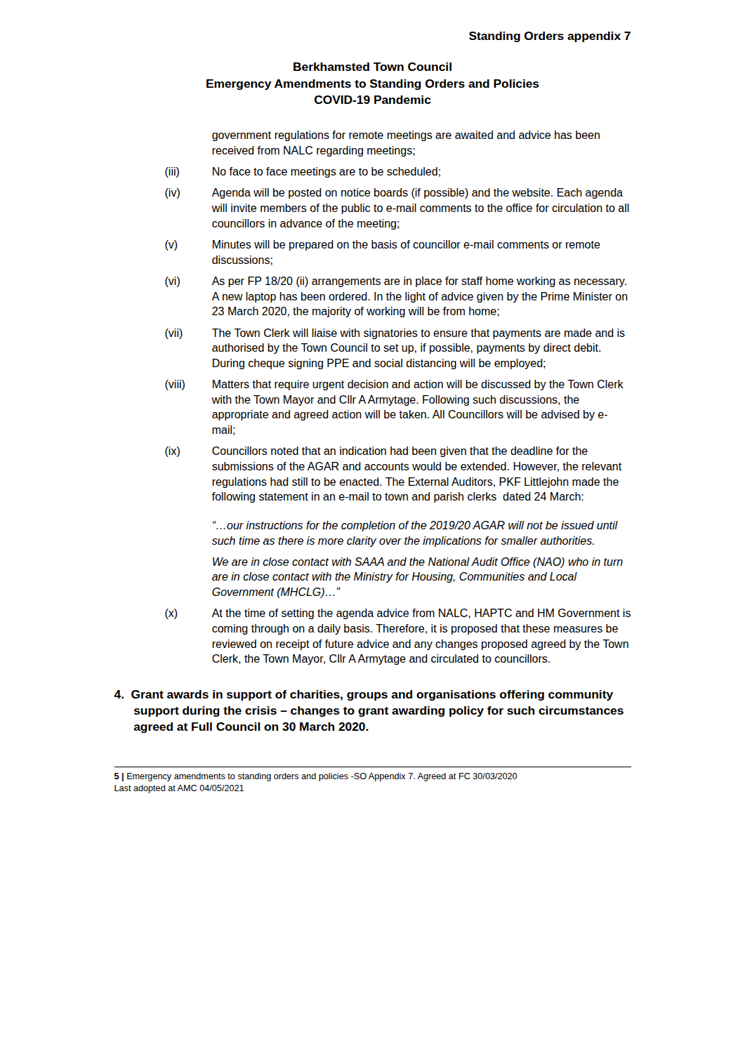Standing Orders appendix 7
Berkhamsted Town Council Emergency Amendments to Standing Orders and Policies COVID-19 Pandemic
government regulations for remote meetings are awaited and advice has been received from NALC regarding meetings;
(iii) No face to face meetings are to be scheduled;
(iv) Agenda will be posted on notice boards (if possible) and the website. Each agenda will invite members of the public to e-mail comments to the office for circulation to all councillors in advance of the meeting;
(v) Minutes will be prepared on the basis of councillor e-mail comments or remote discussions;
(vi) As per FP 18/20 (ii) arrangements are in place for staff home working as necessary. A new laptop has been ordered. In the light of advice given by the Prime Minister on 23 March 2020, the majority of working will be from home;
(vii) The Town Clerk will liaise with signatories to ensure that payments are made and is authorised by the Town Council to set up, if possible, payments by direct debit. During cheque signing PPE and social distancing will be employed;
(viii) Matters that require urgent decision and action will be discussed by the Town Clerk with the Town Mayor and Cllr A Armytage. Following such discussions, the appropriate and agreed action will be taken. All Councillors will be advised by e-mail;
(ix) Councillors noted that an indication had been given that the deadline for the submissions of the AGAR and accounts would be extended. However, the relevant regulations had still to be enacted. The External Auditors, PKF Littlejohn made the following statement in an e-mail to town and parish clerks dated 24 March:
“…our instructions for the completion of the 2019/20 AGAR will not be issued until such time as there is more clarity over the implications for smaller authorities.
We are in close contact with SAAA and the National Audit Office (NAO) who in turn are in close contact with the Ministry for Housing, Communities and Local Government (MHCLG)…”
(x) At the time of setting the agenda advice from NALC, HAPTC and HM Government is coming through on a daily basis. Therefore, it is proposed that these measures be reviewed on receipt of future advice and any changes proposed agreed by the Town Clerk, the Town Mayor, Cllr A Armytage and circulated to councillors.
4. Grant awards in support of charities, groups and organisations offering community support during the crisis – changes to grant awarding policy for such circumstances agreed at Full Council on 30 March 2020.
5 | Emergency amendments to standing orders and policies -SO Appendix 7. Agreed at FC 30/03/2020
Last adopted at AMC 04/05/2021